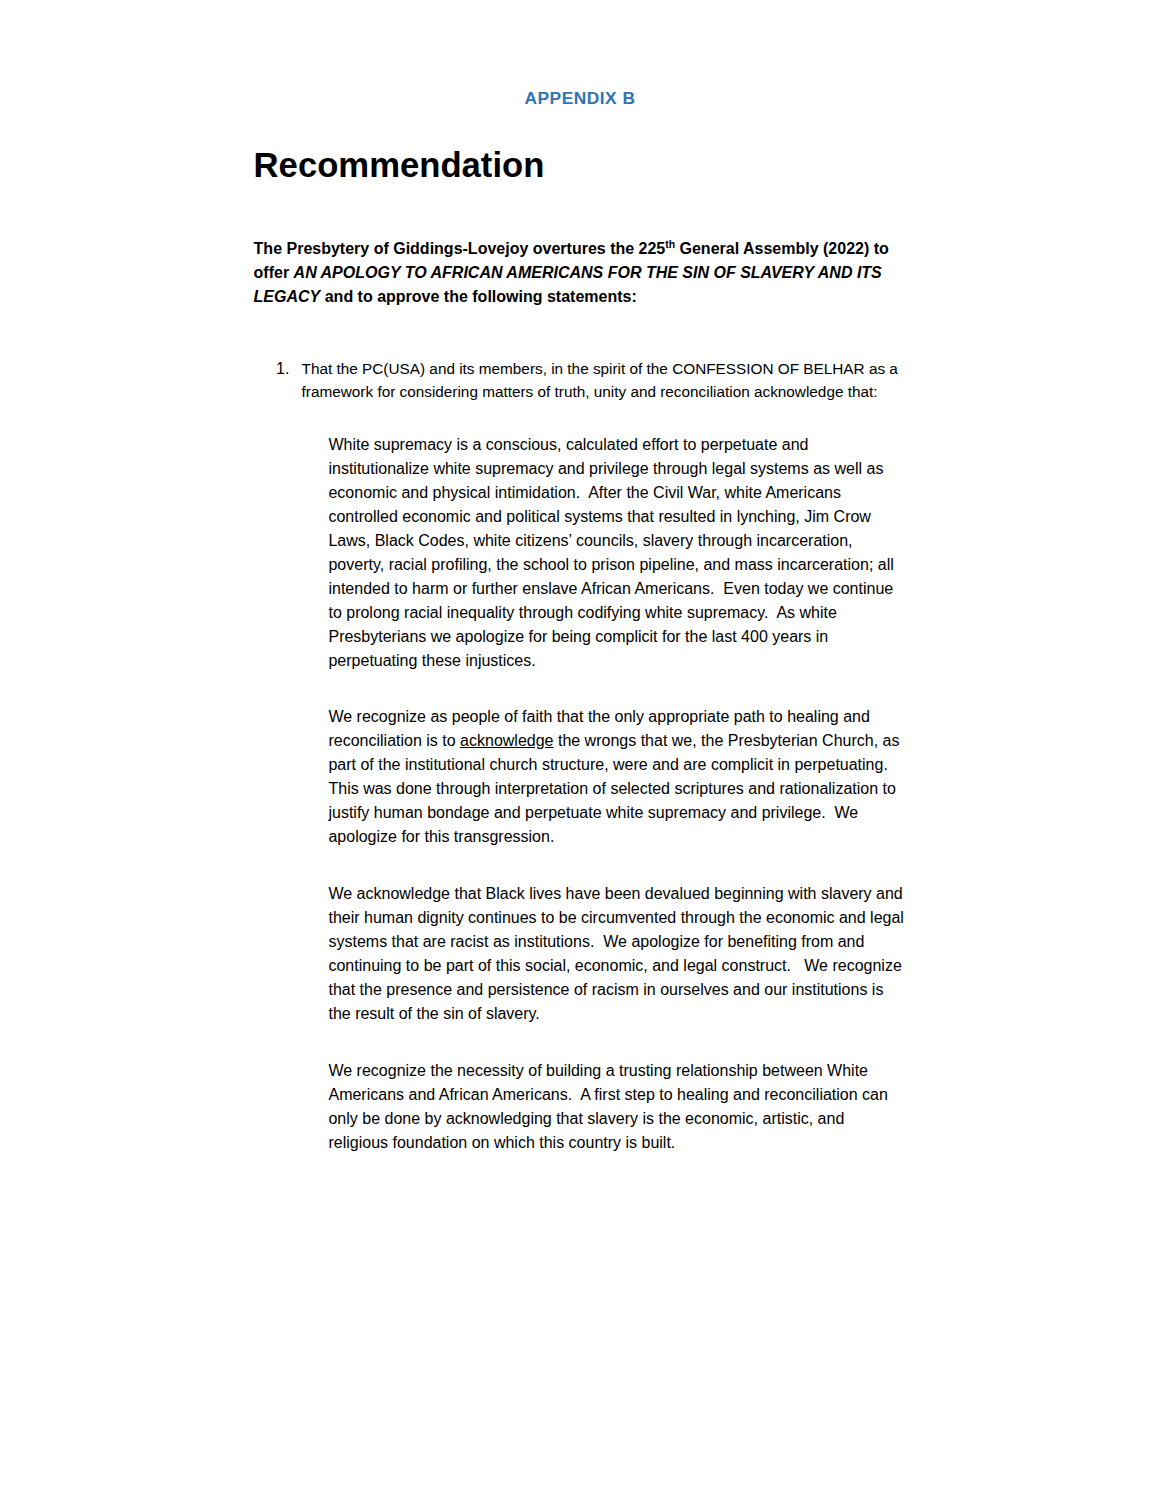APPENDIX B
Recommendation
The Presbytery of Giddings-Lovejoy overtures the 225th General Assembly (2022) to offer AN APOLOGY TO AFRICAN AMERICANS FOR THE SIN OF SLAVERY AND ITS LEGACY and to approve the following statements:
That the PC(USA) and its members, in the spirit of the CONFESSION OF BELHAR as a framework for considering matters of truth, unity and reconciliation acknowledge that:
White supremacy is a conscious, calculated effort to perpetuate and institutionalize white supremacy and privilege through legal systems as well as economic and physical intimidation. After the Civil War, white Americans controlled economic and political systems that resulted in lynching, Jim Crow Laws, Black Codes, white citizens’ councils, slavery through incarceration, poverty, racial profiling, the school to prison pipeline, and mass incarceration; all intended to harm or further enslave African Americans. Even today we continue to prolong racial inequality through codifying white supremacy. As white Presbyterians we apologize for being complicit for the last 400 years in perpetuating these injustices.
We recognize as people of faith that the only appropriate path to healing and reconciliation is to acknowledge the wrongs that we, the Presbyterian Church, as part of the institutional church structure, were and are complicit in perpetuating. This was done through interpretation of selected scriptures and rationalization to justify human bondage and perpetuate white supremacy and privilege. We apologize for this transgression.
We acknowledge that Black lives have been devalued beginning with slavery and their human dignity continues to be circumvented through the economic and legal systems that are racist as institutions. We apologize for benefiting from and continuing to be part of this social, economic, and legal construct. We recognize that the presence and persistence of racism in ourselves and our institutions is the result of the sin of slavery.
We recognize the necessity of building a trusting relationship between White Americans and African Americans. A first step to healing and reconciliation can only be done by acknowledging that slavery is the economic, artistic, and religious foundation on which this country is built.